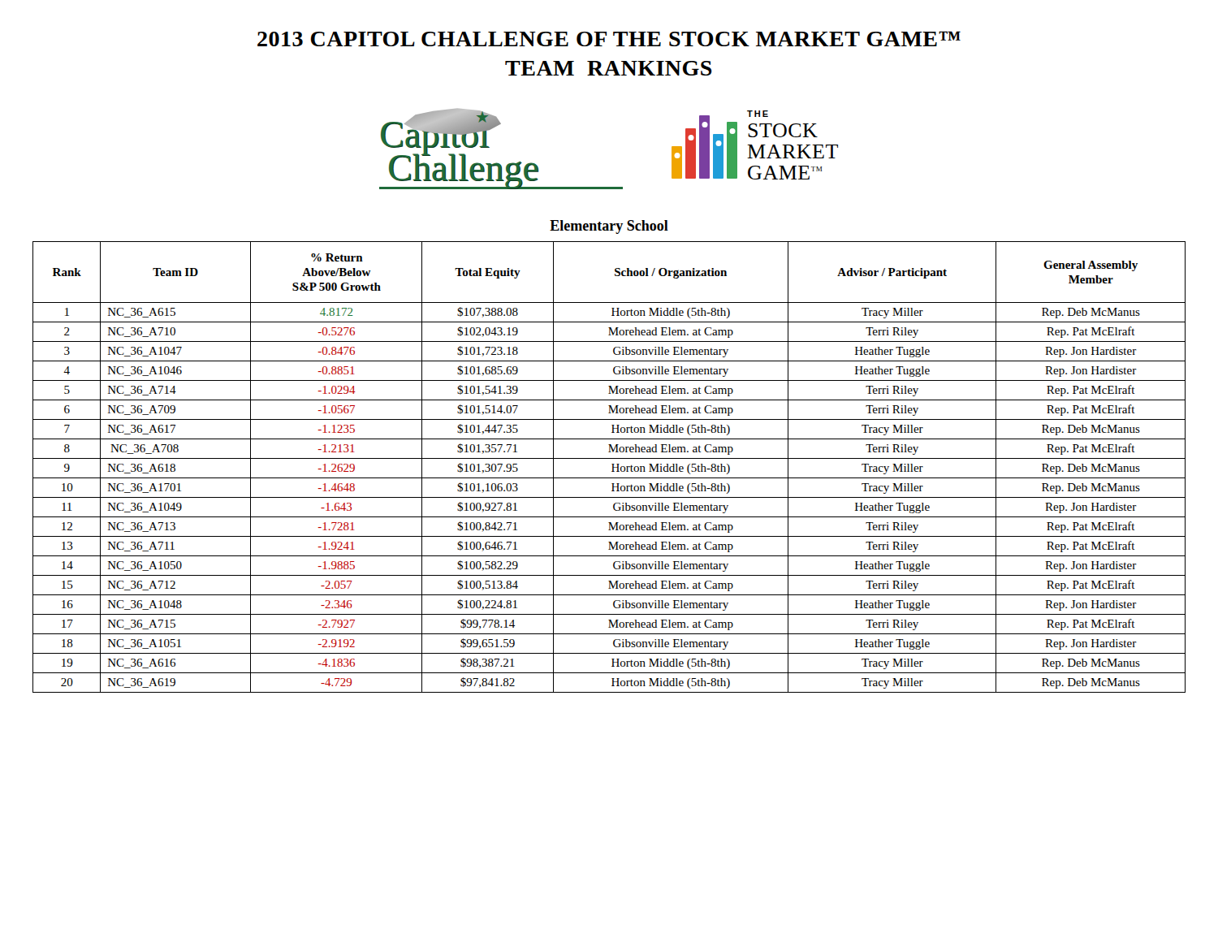2013 CAPITOL CHALLENGE OF THE STOCK MARKET GAME™
TEAM RANKINGS
★ Capitol Challenge
THE STOCK MARKET GAMETM
Elementary School
| Rank | Team ID | % Return Above/Below S&P 500 Growth | Total Equity | School / Organization | Advisor / Participant | General Assembly Member |
| --- | --- | --- | --- | --- | --- | --- |
| 1 | NC_36_A615 | 4.8172 | $107,388.08 | Horton Middle (5th-8th) | Tracy Miller | Rep. Deb McManus |
| 2 | NC_36_A710 | -0.5276 | $102,043.19 | Morehead Elem. at Camp | Terri Riley | Rep. Pat McElraft |
| 3 | NC_36_A1047 | -0.8476 | $101,723.18 | Gibsonville Elementary | Heather Tuggle | Rep. Jon Hardister |
| 4 | NC_36_A1046 | -0.8851 | $101,685.69 | Gibsonville Elementary | Heather Tuggle | Rep. Jon Hardister |
| 5 | NC_36_A714 | -1.0294 | $101,541.39 | Morehead Elem. at Camp | Terri Riley | Rep. Pat McElraft |
| 6 | NC_36_A709 | -1.0567 | $101,514.07 | Morehead Elem. at Camp | Terri Riley | Rep. Pat McElraft |
| 7 | NC_36_A617 | -1.1235 | $101,447.35 | Horton Middle (5th-8th) | Tracy Miller | Rep. Deb McManus |
| 8 | NC_36_A708 | -1.2131 | $101,357.71 | Morehead Elem. at Camp | Terri Riley | Rep. Pat McElraft |
| 9 | NC_36_A618 | -1.2629 | $101,307.95 | Horton Middle (5th-8th) | Tracy Miller | Rep. Deb McManus |
| 10 | NC_36_A1701 | -1.4648 | $101,106.03 | Horton Middle (5th-8th) | Tracy Miller | Rep. Deb McManus |
| 11 | NC_36_A1049 | -1.643 | $100,927.81 | Gibsonville Elementary | Heather Tuggle | Rep. Jon Hardister |
| 12 | NC_36_A713 | -1.7281 | $100,842.71 | Morehead Elem. at Camp | Terri Riley | Rep. Pat McElraft |
| 13 | NC_36_A711 | -1.9241 | $100,646.71 | Morehead Elem. at Camp | Terri Riley | Rep. Pat McElraft |
| 14 | NC_36_A1050 | -1.9885 | $100,582.29 | Gibsonville Elementary | Heather Tuggle | Rep. Jon Hardister |
| 15 | NC_36_A712 | -2.057 | $100,513.84 | Morehead Elem. at Camp | Terri Riley | Rep. Pat McElraft |
| 16 | NC_36_A1048 | -2.346 | $100,224.81 | Gibsonville Elementary | Heather Tuggle | Rep. Jon Hardister |
| 17 | NC_36_A715 | -2.7927 | $99,778.14 | Morehead Elem. at Camp | Terri Riley | Rep. Pat McElraft |
| 18 | NC_36_A1051 | -2.9192 | $99,651.59 | Gibsonville Elementary | Heather Tuggle | Rep. Jon Hardister |
| 19 | NC_36_A616 | -4.1836 | $98,387.21 | Horton Middle (5th-8th) | Tracy Miller | Rep. Deb McManus |
| 20 | NC_36_A619 | -4.729 | $97,841.82 | Horton Middle (5th-8th) | Tracy Miller | Rep. Deb McManus |